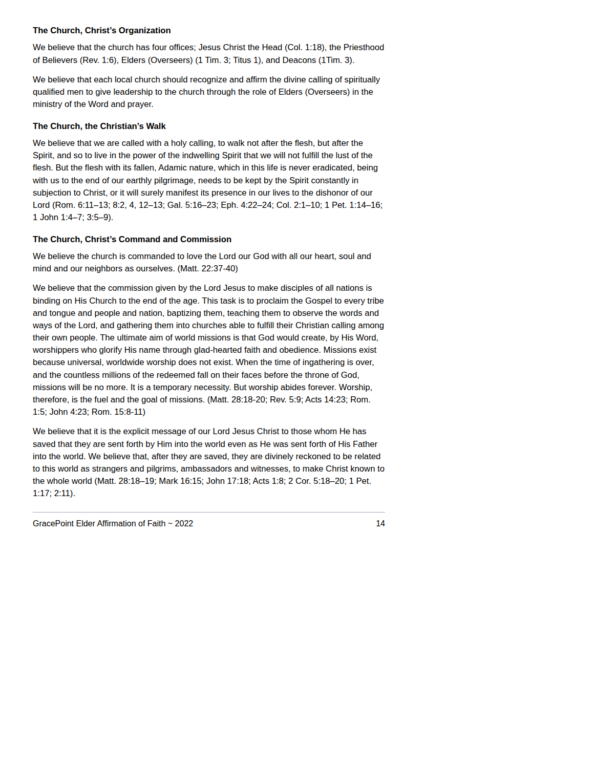The Church, Christ’s Organization
We believe that the church has four offices; Jesus Christ the Head (Col. 1:18), the Priesthood of Believers (Rev. 1:6), Elders (Overseers) (1 Tim. 3; Titus 1), and Deacons (1Tim. 3).
We believe that each local church should recognize and affirm the divine calling of spiritually qualified men to give leadership to the church through the role of Elders (Overseers) in the ministry of the Word and prayer.
The Church, the Christian’s Walk
We believe that we are called with a holy calling, to walk not after the flesh, but after the Spirit, and so to live in the power of the indwelling Spirit that we will not fulfill the lust of the flesh. But the flesh with its fallen, Adamic nature, which in this life is never eradicated, being with us to the end of our earthly pilgrimage, needs to be kept by the Spirit constantly in subjection to Christ, or it will surely manifest its presence in our lives to the dishonor of our Lord (Rom. 6:11–13; 8:2, 4, 12–13; Gal. 5:16–23; Eph. 4:22–24; Col. 2:1–10; 1 Pet. 1:14–16; 1 John 1:4–7; 3:5–9).
The Church, Christ’s Command and Commission
We believe the church is commanded to love the Lord our God with all our heart, soul and mind and our neighbors as ourselves. (Matt. 22:37-40)
We believe that the commission given by the Lord Jesus to make disciples of all nations is binding on His Church to the end of the age. This task is to proclaim the Gospel to every tribe and tongue and people and nation, baptizing them, teaching them to observe the words and ways of the Lord, and gathering them into churches able to fulfill their Christian calling among their own people. The ultimate aim of world missions is that God would create, by His Word, worshippers who glorify His name through glad-hearted faith and obedience. Missions exist because universal, worldwide worship does not exist. When the time of ingathering is over, and the countless millions of the redeemed fall on their faces before the throne of God, missions will be no more. It is a temporary necessity. But worship abides forever. Worship, therefore, is the fuel and the goal of missions. (Matt. 28:18-20; Rev. 5:9; Acts 14:23; Rom. 1:5; John 4:23; Rom. 15:8-11)
We believe that it is the explicit message of our Lord Jesus Christ to those whom He has saved that they are sent forth by Him into the world even as He was sent forth of His Father into the world. We believe that, after they are saved, they are divinely reckoned to be related to this world as strangers and pilgrims, ambassadors and witnesses, to make Christ known to the whole world (Matt. 28:18–19; Mark 16:15; John 17:18; Acts 1:8; 2 Cor. 5:18–20; 1 Pet. 1:17; 2:11).
GracePoint Elder Affirmation of Faith ~ 2022 14